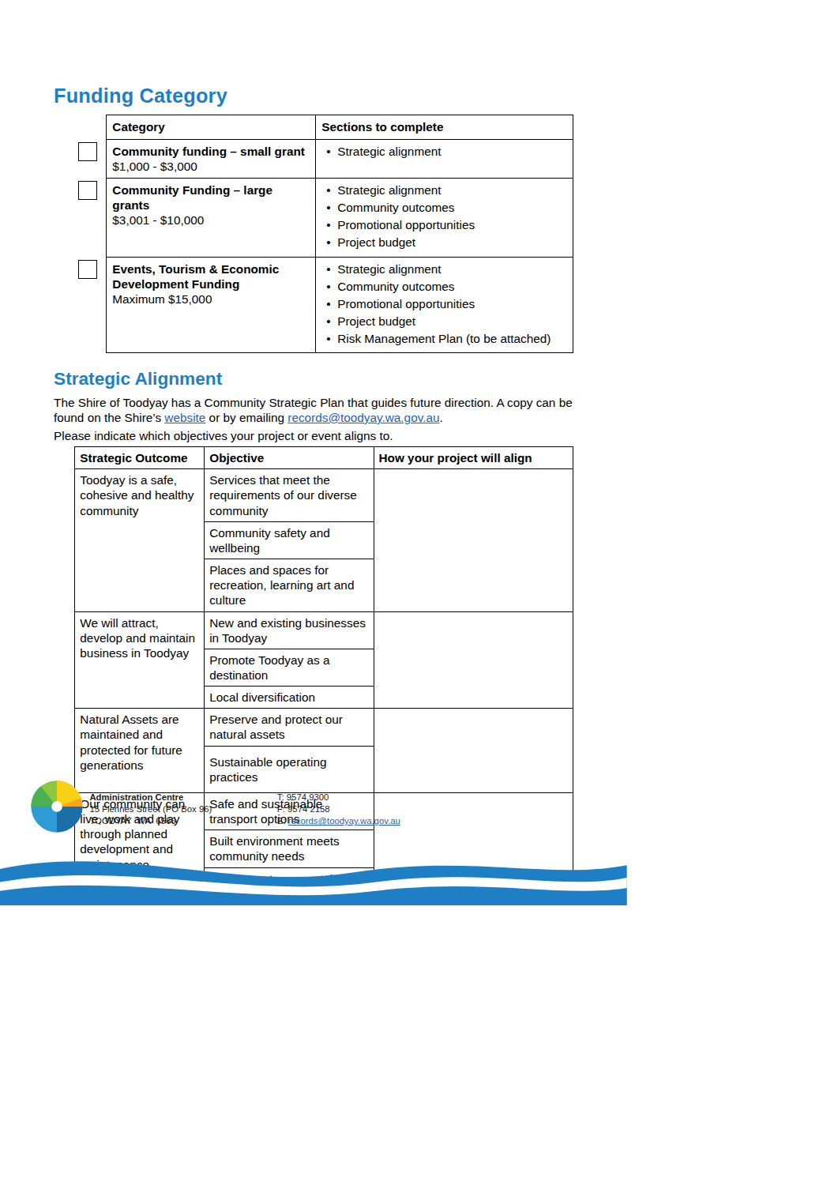Funding Category
| | Category | Sections to complete |
| --- | --- | --- |
| | Community funding – small grant $1,000 - $3,000 | Strategic alignment |
| | Community Funding – large grants $3,001 - $10,000 | Strategic alignment Community outcomes Promotional opportunities Project budget |
| | Events, Tourism & Economic Development Funding Maximum $15,000 | Strategic alignment Community outcomes Promotional opportunities Project budget Risk Management Plan (to be attached) |
Strategic Alignment
The Shire of Toodyay has a Community Strategic Plan that guides future direction. A copy can be found on the Shire’s website or by emailing records@toodyay.wa.gov.au.
Please indicate which objectives your project or event aligns to.
| Strategic Outcome | Objective | How your project will align |
| --- | --- | --- |
| Toodyay is a safe, cohesive and healthy community | Services that meet the requirements of our diverse community | |
| Community safety and wellbeing |
| Places and spaces for recreation, learning art and culture |
| We will attract, develop and maintain business in Toodyay | New and existing businesses in Toodyay | |
| Promote Toodyay as a destination |
| Local diversification |
| Natural Assets are maintained and protected for future generations | Preserve and protect our natural assets | |
| Sustainable operating practices |
| Our community can live, work and play through planned development and maintenance | Safe and sustainable transport options | |
| Built environment meets community needs |
| Processes to support the built environment |
Administration Centre
15 Fiennes Street (PO Box 96)
TOODYAY WA 6566 T: 9574 9300
F: 9574 2158
E: records@toodyay.wa.gov.au